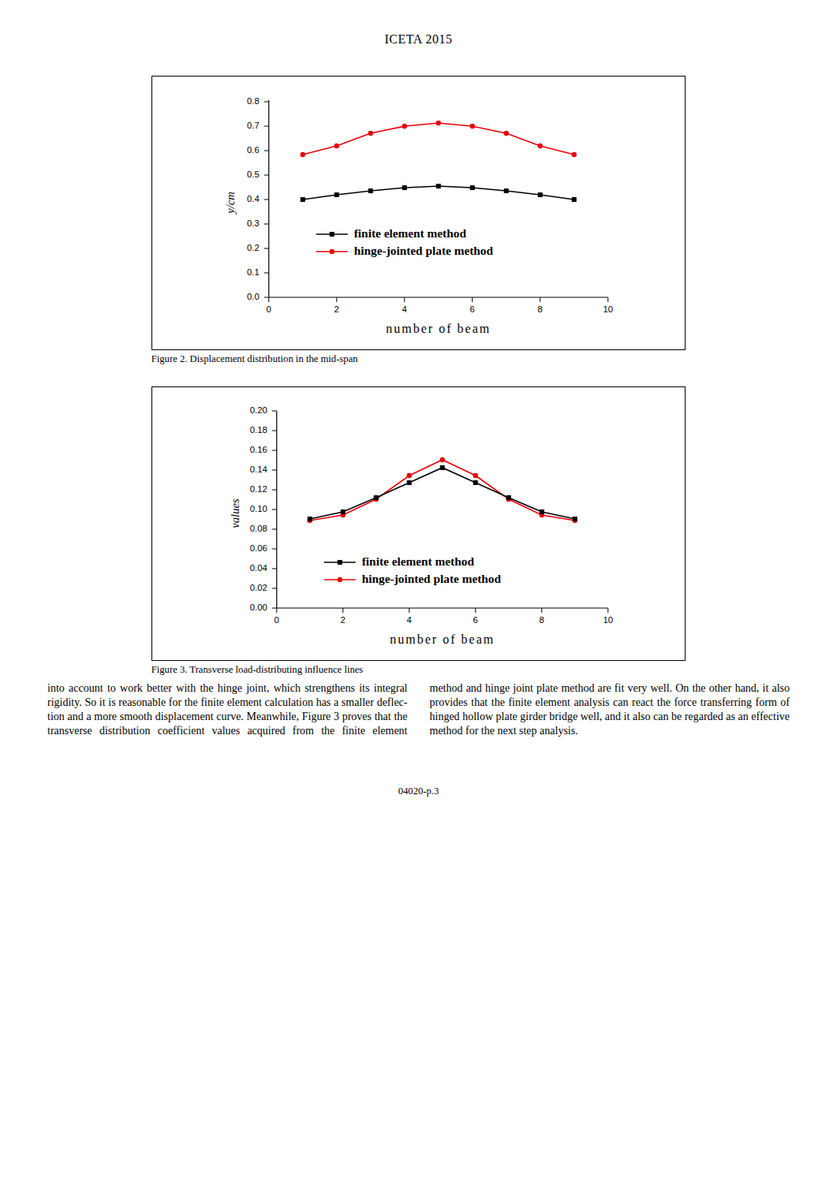ICETA 2015
0.0 0.1 0.2 0.3 0.4 0.5 0.6 0.7 0.8 0 2 4 6 8 10 y/cm number of beam finite element method hinge-jointed plate method
Figure 2. Displacement distribution in the mid-span
0.00 0.02 0.04 0.06 0.08 0.10 0.12 0.14 0.16 0.18 0.20 0 2 4 6 8 10 values number of beam finite element method hinge-jointed plate method
Figure 3. Transverse load-distributing influence lines
into account to work better with the hinge joint, which strengthens its integral rigidity. So it is reasonable for the finite element calculation has a smaller deflection and a more smooth displacement curve. Meanwhile, Figure 3 proves that the transverse distribution coefficient values acquired from the finite element method and hinge joint plate method are fit very well. On the other hand, it also provides that the finite element analysis can react the force transferring form of hinged hollow plate girder bridge well, and it also can be regarded as an effective method for the next step analysis.
04020-p.3